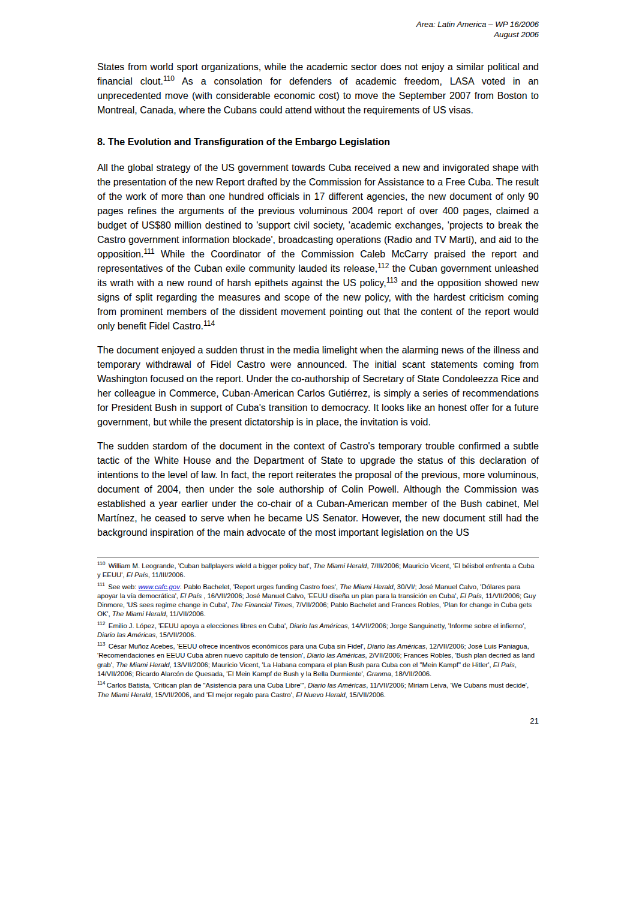Area: Latin America – WP 16/2006
August 2006
States from world sport organizations, while the academic sector does not enjoy a similar political and financial clout.110 As a consolation for defenders of academic freedom, LASA voted in an unprecedented move (with considerable economic cost) to move the September 2007 from Boston to Montreal, Canada, where the Cubans could attend without the requirements of US visas.
8. The Evolution and Transfiguration of the Embargo Legislation
All the global strategy of the US government towards Cuba received a new and invigorated shape with the presentation of the new Report drafted by the Commission for Assistance to a Free Cuba. The result of the work of more than one hundred officials in 17 different agencies, the new document of only 90 pages refines the arguments of the previous voluminous 2004 report of over 400 pages, claimed a budget of US$80 million destined to 'support civil society, 'academic exchanges, 'projects to break the Castro government information blockade', broadcasting operations (Radio and TV Martí), and aid to the opposition.111 While the Coordinator of the Commission Caleb McCarry praised the report and representatives of the Cuban exile community lauded its release,112 the Cuban government unleashed its wrath with a new round of harsh epithets against the US policy,113 and the opposition showed new signs of split regarding the measures and scope of the new policy, with the hardest criticism coming from prominent members of the dissident movement pointing out that the content of the report would only benefit Fidel Castro.114
The document enjoyed a sudden thrust in the media limelight when the alarming news of the illness and temporary withdrawal of Fidel Castro were announced. The initial scant statements coming from Washington focused on the report. Under the co-authorship of Secretary of State Condoleezza Rice and her colleague in Commerce, Cuban-American Carlos Gutiérrez, is simply a series of recommendations for President Bush in support of Cuba's transition to democracy. It looks like an honest offer for a future government, but while the present dictatorship is in place, the invitation is void.
The sudden stardom of the document in the context of Castro's temporary trouble confirmed a subtle tactic of the White House and the Department of State to upgrade the status of this declaration of intentions to the level of law. In fact, the report reiterates the proposal of the previous, more voluminous, document of 2004, then under the sole authorship of Colin Powell. Although the Commission was established a year earlier under the co-chair of a Cuban-American member of the Bush cabinet, Mel Martínez, he ceased to serve when he became US Senator. However, the new document still had the background inspiration of the main advocate of the most important legislation on the US
110 William M. Leogrande, 'Cuban ballplayers wield a bigger policy bat', The Miami Herald, 7/III/2006; Mauricio Vicent, 'El béisbol enfrenta a Cuba y EEUU', El País, 11/III/2006.
111 See web: www.cafc.gov. Pablo Bachelet, 'Report urges funding Castro foes', The Miami Herald, 30/VI/; José Manuel Calvo, 'Dólares para apoyar la vía democrática', El País , 16/VII/2006; José Manuel Calvo, 'EEUU diseña un plan para la transición en Cuba', El País, 11/VII/2006; Guy Dinmore, 'US sees regime change in Cuba', The Financial Times, 7/VII/2006; Pablo Bachelet and Frances Robles, 'Plan for change in Cuba gets OK', The Miami Herald, 11/VII/2006.
112 Emilio J. López, 'EEUU apoya a elecciones libres en Cuba', Diario las Américas, 14/VII/2006; Jorge Sanguinetty, 'Informe sobre el infierno', Diario las Américas, 15/VII/2006.
113 César Muñoz Acebes, 'EEUU ofrece incentivos económicos para una Cuba sin Fidel', Diario las Américas, 12/VII/2006; José Luis Paniagua, 'Recomendaciones en EEUU Cuba abren nuevo capítulo de tension', Diario las Américas, 2/VII/2006; Frances Robles, 'Bush plan decried as land grab', The Miami Herald, 13/VII/2006; Mauricio Vicent, 'La Habana compara el plan Bush para Cuba con el "Mein Kampf" de Hitler', El País, 14/VII/2006; Ricardo Alarcón de Quesada, 'El Mein Kampf de Bush y la Bella Durmiente', Granma, 18/VII/2006.
114Carlos Batista, 'Critican plan de "Asistencia para una Cuba Libre"', Diario las Américas, 11/VII/2006; Miriam Leiva, 'We Cubans must decide', The Miami Herald, 15/VII/2006, and 'El mejor regalo para Castro', El Nuevo Herald, 15/VII/2006.
21